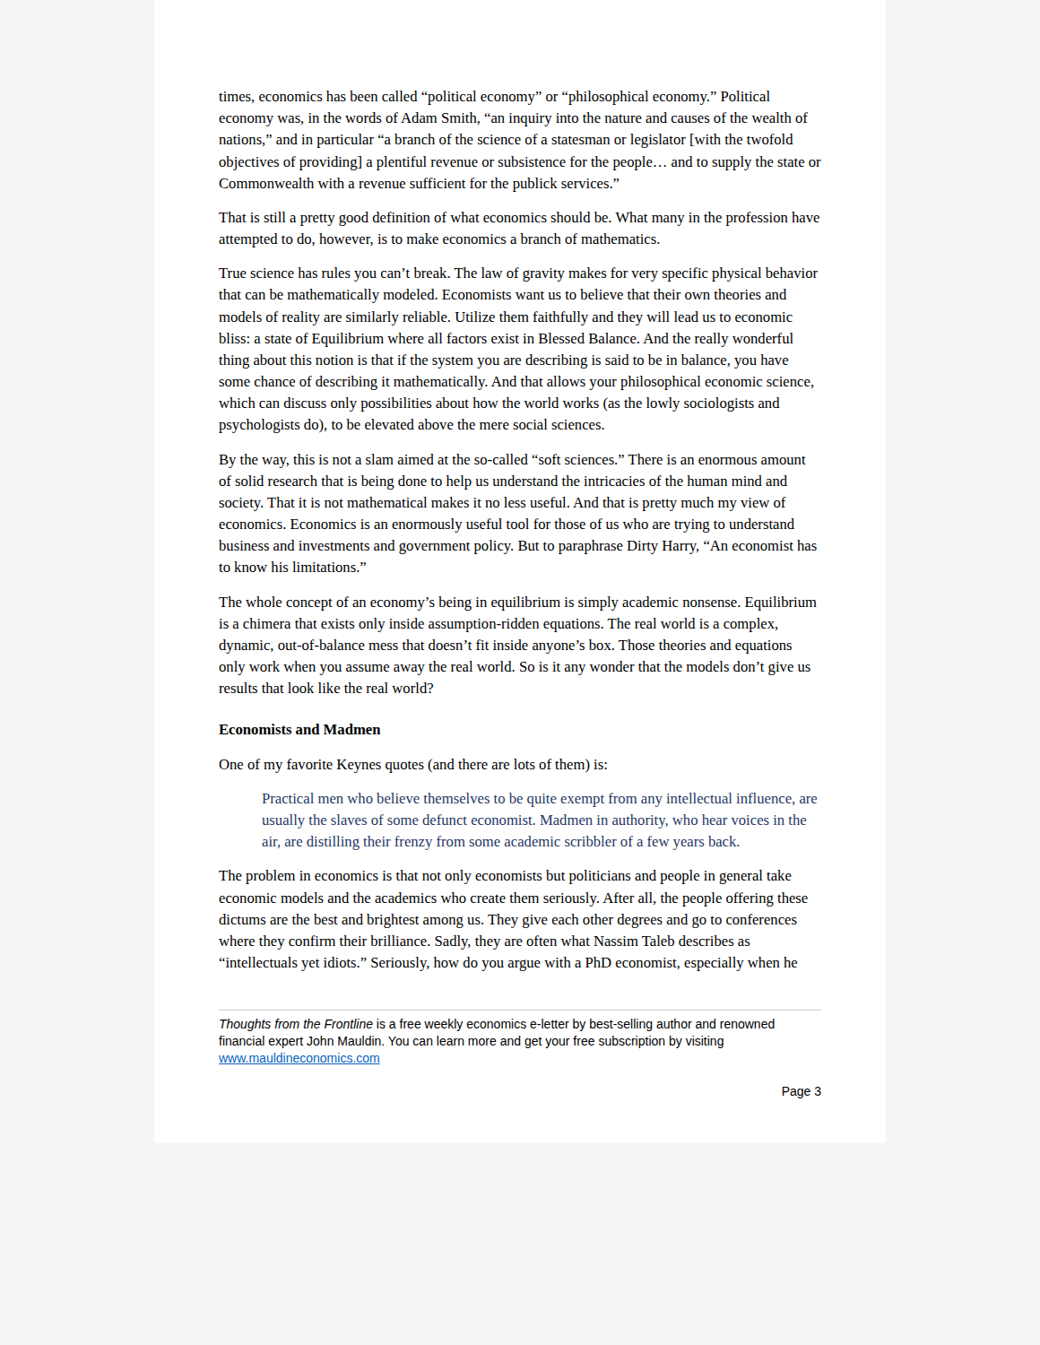times, economics has been called “political economy” or “philosophical economy.” Political economy was, in the words of Adam Smith, “an inquiry into the nature and causes of the wealth of nations,” and in particular “a branch of the science of a statesman or legislator [with the twofold objectives of providing] a plentiful revenue or subsistence for the people… and to supply the state or Commonwealth with a revenue sufficient for the publick services.”
That is still a pretty good definition of what economics should be. What many in the profession have attempted to do, however, is to make economics a branch of mathematics.
True science has rules you can’t break. The law of gravity makes for very specific physical behavior that can be mathematically modeled. Economists want us to believe that their own theories and models of reality are similarly reliable. Utilize them faithfully and they will lead us to economic bliss: a state of Equilibrium where all factors exist in Blessed Balance. And the really wonderful thing about this notion is that if the system you are describing is said to be in balance, you have some chance of describing it mathematically. And that allows your philosophical economic science, which can discuss only possibilities about how the world works (as the lowly sociologists and psychologists do), to be elevated above the mere social sciences.
By the way, this is not a slam aimed at the so-called “soft sciences.” There is an enormous amount of solid research that is being done to help us understand the intricacies of the human mind and society. That it is not mathematical makes it no less useful. And that is pretty much my view of economics. Economics is an enormously useful tool for those of us who are trying to understand business and investments and government policy. But to paraphrase Dirty Harry, “An economist has to know his limitations.”
The whole concept of an economy’s being in equilibrium is simply academic nonsense. Equilibrium is a chimera that exists only inside assumption-ridden equations. The real world is a complex, dynamic, out-of-balance mess that doesn’t fit inside anyone’s box. Those theories and equations only work when you assume away the real world. So is it any wonder that the models don’t give us results that look like the real world?
Economists and Madmen
One of my favorite Keynes quotes (and there are lots of them) is:
Practical men who believe themselves to be quite exempt from any intellectual influence, are usually the slaves of some defunct economist. Madmen in authority, who hear voices in the air, are distilling their frenzy from some academic scribbler of a few years back.
The problem in economics is that not only economists but politicians and people in general take economic models and the academics who create them seriously. After all, the people offering these dictums are the best and brightest among us. They give each other degrees and go to conferences where they confirm their brilliance. Sadly, they are often what Nassim Taleb describes as “intellectuals yet idiots.” Seriously, how do you argue with a PhD economist, especially when he
Thoughts from the Frontline is a free weekly economics e-letter by best-selling author and renowned financial expert John Mauldin. You can learn more and get your free subscription by visiting www.mauldineconomics.com
Page 3